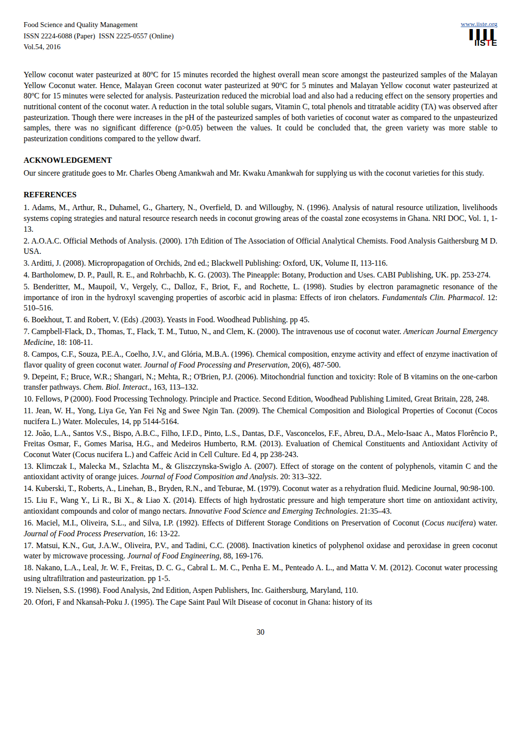Food Science and Quality Management
ISSN 2224-6088 (Paper) ISSN 2225-0557 (Online)
Vol.54, 2016
www.iiste.org
▌▌▌▌
IISTE
Yellow coconut water pasteurized at 80oC for 15 minutes recorded the highest overall mean score amongst the pasteurized samples of the Malayan Yellow Coconut water. Hence, Malayan Green coconut water pasteurized at 90oC for 5 minutes and Malayan Yellow coconut water pasteurized at 80oC for 15 minutes were selected for analysis. Pasteurization reduced the microbial load and also had a reducing effect on the sensory properties and nutritional content of the coconut water. A reduction in the total soluble sugars, Vitamin C, total phenols and titratable acidity (TA) was observed after pasteurization. Though there were increases in the pH of the pasteurized samples of both varieties of coconut water as compared to the unpasteurized samples, there was no significant difference (p>0.05) between the values. It could be concluded that, the green variety was more stable to pasteurization conditions compared to the yellow dwarf.
Acknowledgement
Our sincere gratitude goes to Mr. Charles Obeng Amankwah and Mr. Kwaku Amankwah for supplying us with the coconut varieties for this study.
References
1. Adams, M., Arthur, R., Duhamel, G., Ghartery, N., Overfield, D. and Willougby, N. (1996). Analysis of natural resource utilization, livelihoods systems coping strategies and natural resource research needs in coconut growing areas of the coastal zone ecosystems in Ghana. NRI DOC, Vol. 1, 1-13.
2. A.O.A.C. Official Methods of Analysis. (2000). 17th Edition of The Association of Official Analytical Chemists. Food Analysis Gaithersburg M D. USA.
3. Arditti, J. (2008). Micropropagation of Orchids, 2nd ed.; Blackwell Publishing: Oxford, UK, Volume II, 113-116.
4. Bartholomew, D. P., Paull, R. E., and Rohrbachb, K. G. (2003). The Pineapple: Botany, Production and Uses. CABI Publishing, UK. pp. 253-274.
5. Benderitter, M., Maupoil, V., Vergely, C., Dalloz, F., Briot, F., and Rochette, L. (1998). Studies by electron paramagnetic resonance of the importance of iron in the hydroxyl scavenging properties of ascorbic acid in plasma: Effects of iron chelators. Fundamentals Clin. Pharmacol. 12: 510–516.
6. Boekhout, T. and Robert, V. (Eds) .(2003). Yeasts in Food. Woodhead Publishing. pp 45.
7. Campbell-Flack, D., Thomas, T., Flack, T. M., Tutuo, N., and Clem, K. (2000). The intravenous use of coconut water. American Journal Emergency Medicine, 18: 108-11.
8. Campos, C.F., Souza, P.E.A., Coelho, J.V., and Glória, M.B.A. (1996). Chemical composition, enzyme activity and effect of enzyme inactivation of flavor quality of green coconut water. Journal of Food Processing and Preservation, 20(6), 487-500.
9. Depeint, F.; Bruce, W.R.; Shangari, N.; Mehta, R.; O'Brien, P.J. (2006). Mitochondrial function and toxicity: Role of B vitamins on the one-carbon transfer pathways. Chem. Biol. Interact., 163, 113–132.
10. Fellows, P (2000). Food Processing Technology. Principle and Practice. Second Edition, Woodhead Publishing Limited, Great Britain, 228, 248.
11. Jean, W. H., Yong, Liya Ge, Yan Fei Ng and Swee Ngin Tan. (2009). The Chemical Composition and Biological Properties of Coconut (Cocos nucifera L.) Water. Molecules, 14, pp 5144-5164.
12. João, L.A., Santos V.S., Bispo, A.B.C., Filho, I.F.D., Pinto, L.S., Dantas, D.F., Vasconcelos, F.F., Abreu, D.A., Melo-Isaac A., Matos Florêncio P., Freitas Osmar, F., Gomes Marisa, H.G., and Medeiros Humberto, R.M. (2013). Evaluation of Chemical Constituents and Antioxidant Activity of Coconut Water (Cocus nucifera L.) and Caffeic Acid in Cell Culture. Ed 4, pp 238-243.
13. Klimczak I., Malecka M., Szlachta M., & Gliszczynska-Swiglo A. (2007). Effect of storage on the content of polyphenols, vitamin C and the antioxidant activity of orange juices. Journal of Food Composition and Analysis. 20: 313–322.
14. Kuberski, T., Roberts, A., Linehan, B., Bryden, R.N., and Teburae, M. (1979). Coconut water as a rehydration fluid. Medicine Journal, 90:98-100.
15. Liu F., Wang Y., Li R., Bi X., & Liao X. (2014). Effects of high hydrostatic pressure and high temperature short time on antioxidant activity, antioxidant compounds and color of mango nectars. Innovative Food Science and Emerging Technologies. 21:35–43.
16. Maciel, M.I., Oliveira, S.L., and Silva, I.P. (1992). Effects of Different Storage Conditions on Preservation of Coconut (Cocus nucifera) water. Journal of Food Process Preservation, 16: 13-22.
17. Matsui, K.N., Gut, J.A.W., Oliveira, P.V., and Tadini, C.C. (2008). Inactivation kinetics of polyphenol oxidase and peroxidase in green coconut water by microwave processing. Journal of Food Engineering, 88, 169-176.
18. Nakano, L.A., Leal, Jr. W. F., Freitas, D. C. G., Cabral L. M. C., Penha E. M., Penteado A. L., and Matta V. M. (2012). Coconut water processing using ultrafiltration and pasteurization. pp 1-5.
19. Nielsen, S.S. (1998). Food Analysis, 2nd Edition, Aspen Publishers, Inc. Gaithersburg, Maryland, 110.
20. Ofori, F and Nkansah-Poku J. (1995). The Cape Saint Paul Wilt Disease of coconut in Ghana: history of its
30